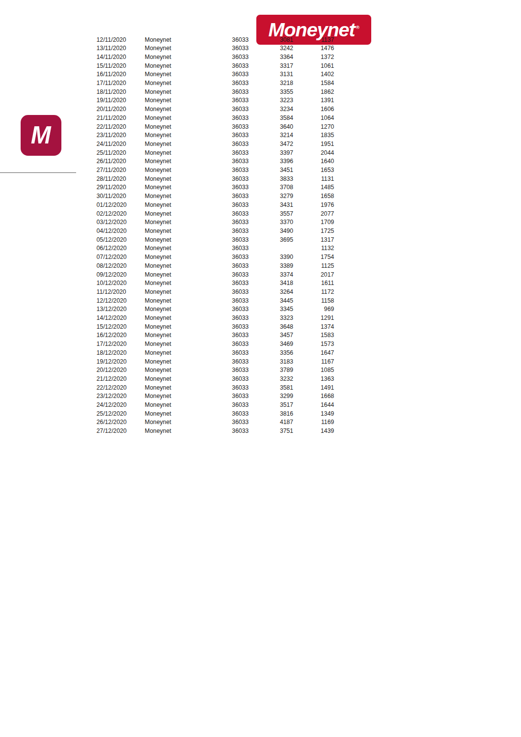Moneynet®
M
| 12/11/2020 | Moneynet | 36033 | 3081 | 1137 |
| 13/11/2020 | Moneynet | 36033 | 3242 | 1476 |
| 14/11/2020 | Moneynet | 36033 | 3364 | 1372 |
| 15/11/2020 | Moneynet | 36033 | 3317 | 1061 |
| 16/11/2020 | Moneynet | 36033 | 3131 | 1402 |
| 17/11/2020 | Moneynet | 36033 | 3218 | 1584 |
| 18/11/2020 | Moneynet | 36033 | 3355 | 1862 |
| 19/11/2020 | Moneynet | 36033 | 3223 | 1391 |
| 20/11/2020 | Moneynet | 36033 | 3234 | 1606 |
| 21/11/2020 | Moneynet | 36033 | 3584 | 1064 |
| 22/11/2020 | Moneynet | 36033 | 3640 | 1270 |
| 23/11/2020 | Moneynet | 36033 | 3214 | 1835 |
| 24/11/2020 | Moneynet | 36033 | 3472 | 1951 |
| 25/11/2020 | Moneynet | 36033 | 3397 | 2044 |
| 26/11/2020 | Moneynet | 36033 | 3396 | 1640 |
| 27/11/2020 | Moneynet | 36033 | 3451 | 1653 |
| 28/11/2020 | Moneynet | 36033 | 3833 | 1131 |
| 29/11/2020 | Moneynet | 36033 | 3708 | 1485 |
| 30/11/2020 | Moneynet | 36033 | 3279 | 1658 |
| 01/12/2020 | Moneynet | 36033 | 3431 | 1976 |
| 02/12/2020 | Moneynet | 36033 | 3557 | 2077 |
| 03/12/2020 | Moneynet | 36033 | 3370 | 1709 |
| 04/12/2020 | Moneynet | 36033 | 3490 | 1725 |
| 05/12/2020 | Moneynet | 36033 | 3695 | 1317 |
| 06/12/2020 | Moneynet | 36033 | | 1132 |
| 07/12/2020 | Moneynet | 36033 | 3390 | 1754 |
| 08/12/2020 | Moneynet | 36033 | 3389 | 1125 |
| 09/12/2020 | Moneynet | 36033 | 3374 | 2017 |
| 10/12/2020 | Moneynet | 36033 | 3418 | 1611 |
| 11/12/2020 | Moneynet | 36033 | 3264 | 1172 |
| 12/12/2020 | Moneynet | 36033 | 3445 | 1158 |
| 13/12/2020 | Moneynet | 36033 | 3345 | 969 |
| 14/12/2020 | Moneynet | 36033 | 3323 | 1291 |
| 15/12/2020 | Moneynet | 36033 | 3648 | 1374 |
| 16/12/2020 | Moneynet | 36033 | 3457 | 1583 |
| 17/12/2020 | Moneynet | 36033 | 3469 | 1573 |
| 18/12/2020 | Moneynet | 36033 | 3356 | 1647 |
| 19/12/2020 | Moneynet | 36033 | 3183 | 1167 |
| 20/12/2020 | Moneynet | 36033 | 3789 | 1085 |
| 21/12/2020 | Moneynet | 36033 | 3232 | 1363 |
| 22/12/2020 | Moneynet | 36033 | 3581 | 1491 |
| 23/12/2020 | Moneynet | 36033 | 3299 | 1668 |
| 24/12/2020 | Moneynet | 36033 | 3517 | 1644 |
| 25/12/2020 | Moneynet | 36033 | 3816 | 1349 |
| 26/12/2020 | Moneynet | 36033 | 4187 | 1169 |
| 27/12/2020 | Moneynet | 36033 | 3751 | 1439 |